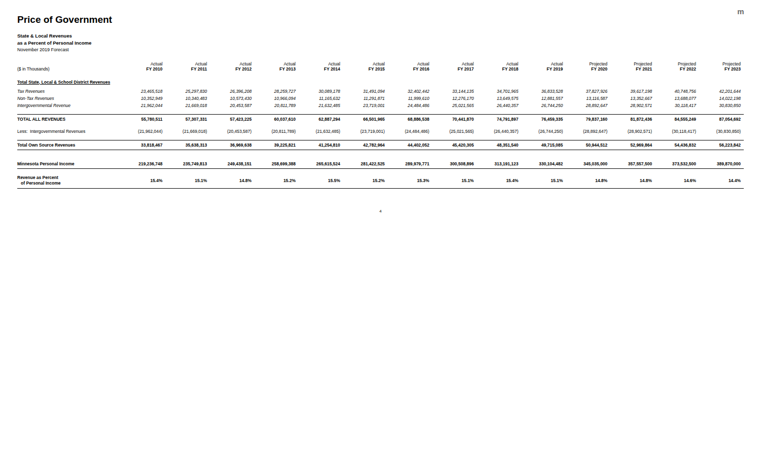m
Price of Government
State & Local Revenues
as a Percent of Personal Income
November 2019 Forecast
| ($ in Thousands) | Actual FY 2010 | Actual FY 2011 | Actual FY 2012 | Actual FY 2013 | Actual FY 2014 | Actual FY 2015 | Actual FY 2016 | Actual FY 2017 | Actual FY 2018 | Actual FY 2019 | Projected FY 2020 | Projected FY 2021 | Projected FY 2022 | Projected FY 2023 |
| --- | --- | --- | --- | --- | --- | --- | --- | --- | --- | --- | --- | --- | --- | --- |
| Total State, Local & School District Revenues |
| Tax Revenues | 23,465,518 | 25,297,830 | 26,396,208 | 28,259,727 | 30,089,178 | 31,491,094 | 32,402,442 | 33,144,135 | 34,701,965 | 36,833,528 | 37,827,926 | 39,617,198 | 40,748,756 | 42,201,644 |
| Non-Tax Revenues | 10,352,949 | 10,340,483 | 10,573,430 | 10,966,094 | 11,165,632 | 11,291,871 | 11,999,610 | 12,276,170 | 13,649,575 | 12,881,557 | 13,116,587 | 13,352,667 | 13,688,077 | 14,022,198 |
| Intergovernmental Revenue | 21,962,044 | 21,669,018 | 20,453,587 | 20,811,789 | 21,632,485 | 23,719,001 | 24,484,486 | 25,021,565 | 26,440,357 | 26,744,250 | 28,892,647 | 28,902,571 | 30,118,417 | 30,830,850 |
| TOTAL ALL REVENUES | 55,780,511 | 57,307,331 | 57,423,225 | 60,037,610 | 62,887,294 | 66,501,965 | 68,886,538 | 70,441,870 | 74,791,897 | 76,459,335 | 79,837,160 | 81,872,436 | 84,555,249 | 87,054,692 |
| Less: Intergovernmental Revenues | (21,962,044) | (21,669,018) | (20,453,587) | (20,811,789) | (21,632,485) | (23,719,001) | (24,484,486) | (25,021,565) | (26,440,357) | (26,744,250) | (28,892,647) | (28,902,571) | (30,118,417) | (30,830,850) |
| Total Own Source Revenues | 33,818,467 | 35,638,313 | 36,969,638 | 39,225,821 | 41,254,810 | 42,782,964 | 44,402,052 | 45,420,305 | 48,351,540 | 49,715,085 | 50,944,512 | 52,969,864 | 54,436,832 | 56,223,842 |
| Minnesota Personal Income | 219,236,748 | 235,749,813 | 249,438,151 | 258,699,388 | 265,615,524 | 281,422,525 | 289,979,771 | 300,508,896 | 313,191,123 | 330,104,482 | 345,035,000 | 357,557,500 | 373,532,500 | 389,870,000 |
| Revenue as Percent of Personal Income | 15.4% | 15.1% | 14.8% | 15.2% | 15.5% | 15.2% | 15.3% | 15.1% | 15.4% | 15.1% | 14.8% | 14.8% | 14.6% | 14.4% |
4